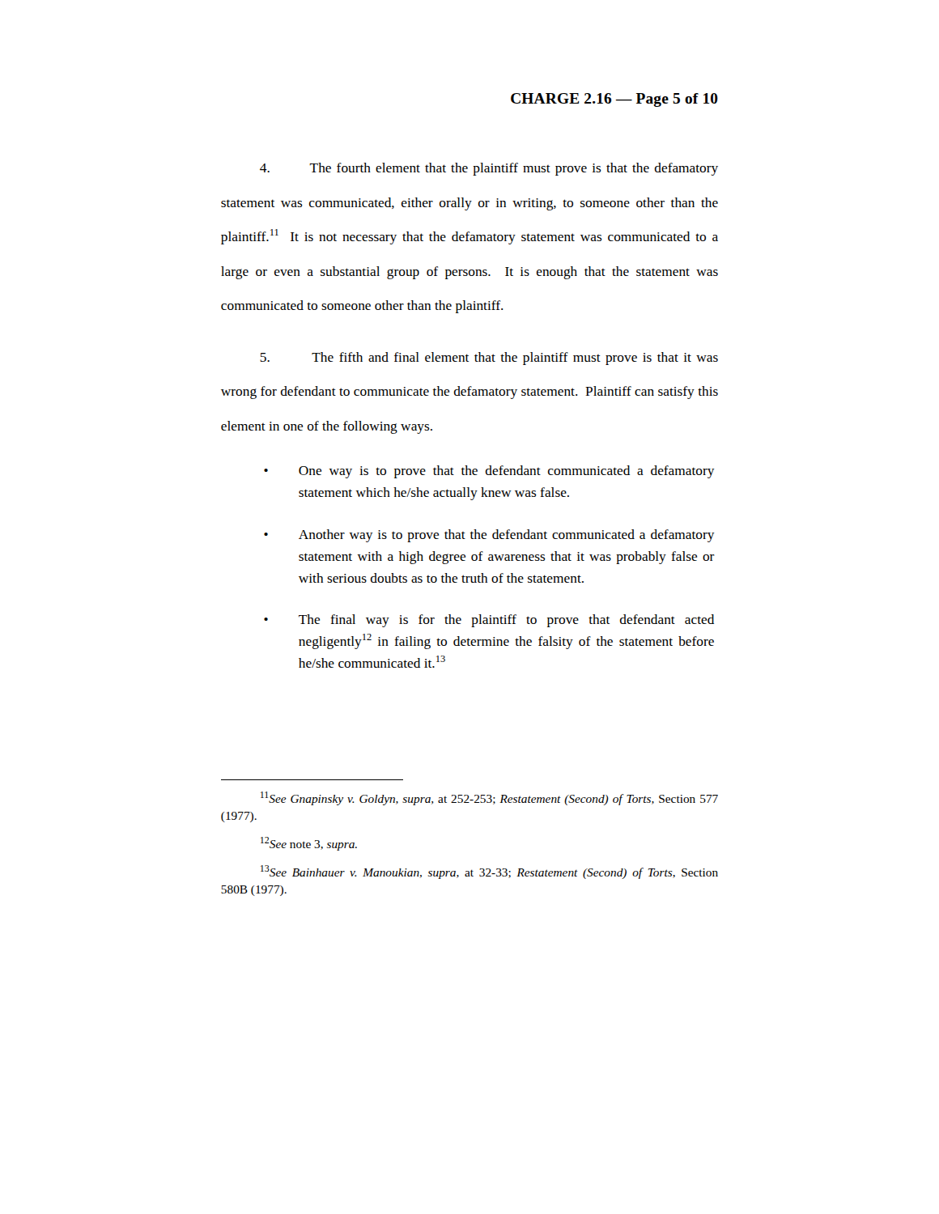CHARGE 2.16 — Page 5 of 10
4. The fourth element that the plaintiff must prove is that the defamatory statement was communicated, either orally or in writing, to someone other than the plaintiff.11 It is not necessary that the defamatory statement was communicated to a large or even a substantial group of persons. It is enough that the statement was communicated to someone other than the plaintiff.
5. The fifth and final element that the plaintiff must prove is that it was wrong for defendant to communicate the defamatory statement. Plaintiff can satisfy this element in one of the following ways.
•One way is to prove that the defendant communicated a defamatory statement which he/she actually knew was false.
•Another way is to prove that the defendant communicated a defamatory statement with a high degree of awareness that it was probably false or with serious doubts as to the truth of the statement.
•The final way is for the plaintiff to prove that defendant acted negligently12 in failing to determine the falsity of the statement before he/she communicated it.13
11 See Gnapinsky v. Goldyn, supra, at 252-253; Restatement (Second) of Torts, Section 577 (1977).
12 See note 3, supra.
13 See Bainhauer v. Manoukian, supra, at 32-33; Restatement (Second) of Torts, Section 580B (1977).